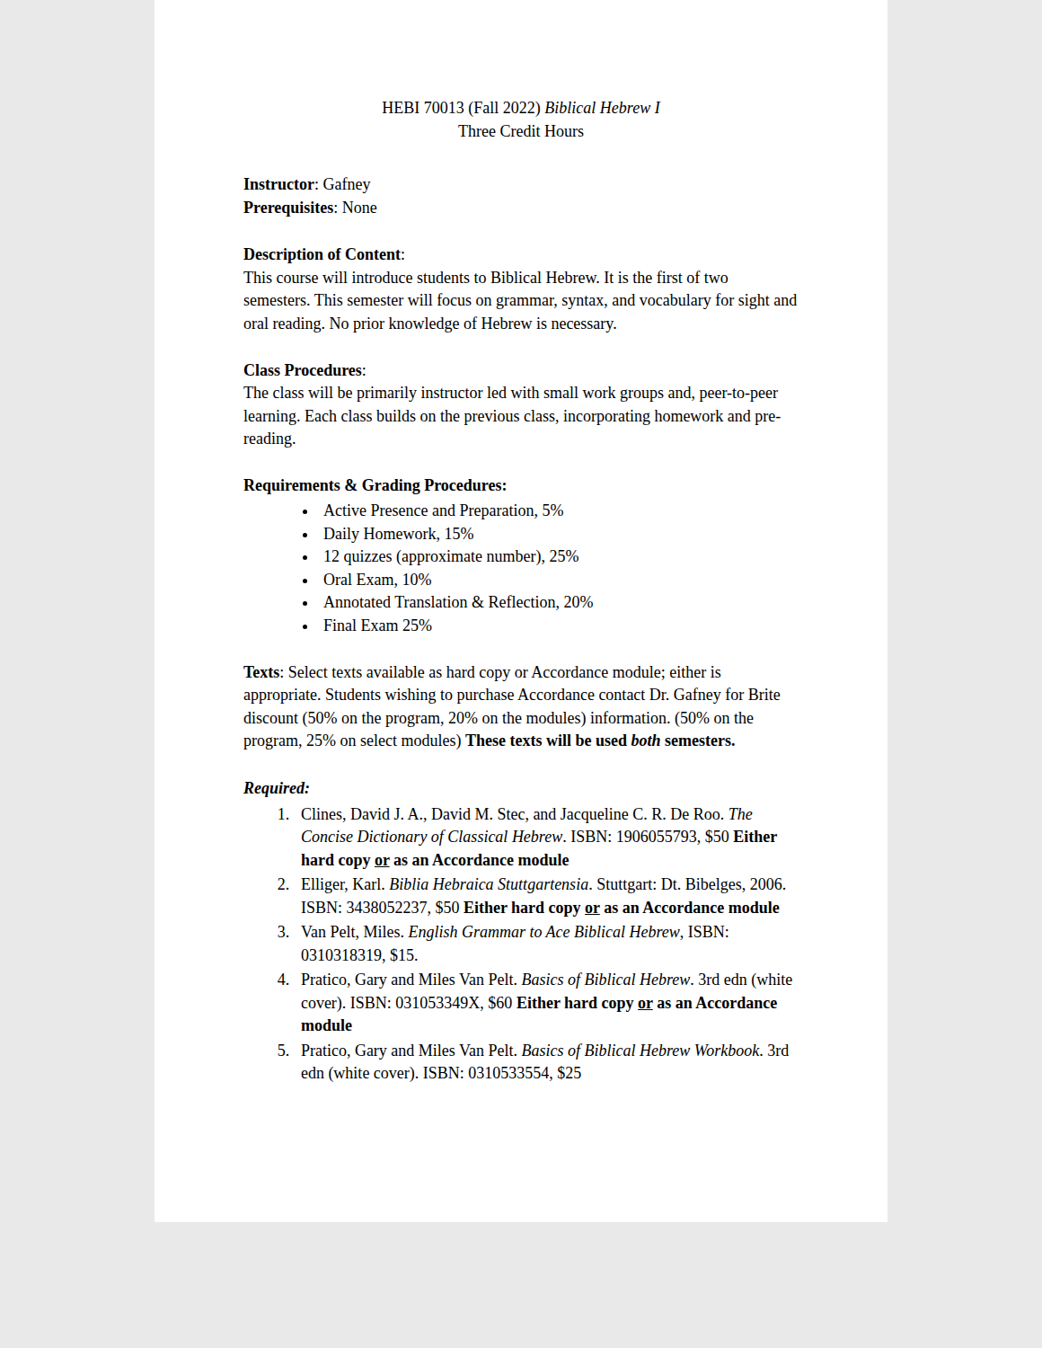HEBI 70013 (Fall 2022) Biblical Hebrew I
Three Credit Hours
Instructor: Gafney
Prerequisites: None
Description of Content:
This course will introduce students to Biblical Hebrew. It is the first of two semesters. This semester will focus on grammar, syntax, and vocabulary for sight and oral reading. No prior knowledge of Hebrew is necessary.
Class Procedures:
The class will be primarily instructor led with small work groups and, peer-to-peer learning. Each class builds on the previous class, incorporating homework and pre-reading.
Requirements & Grading Procedures:
Active Presence and Preparation, 5%
Daily Homework, 15%
12 quizzes (approximate number), 25%
Oral Exam, 10%
Annotated Translation & Reflection, 20%
Final Exam 25%
Texts: Select texts available as hard copy or Accordance module; either is appropriate. Students wishing to purchase Accordance contact Dr. Gafney for Brite discount (50% on the program, 20% on the modules) information. (50% on the program, 25% on select modules) These texts will be used both semesters.
Required:
Clines, David J. A., David M. Stec, and Jacqueline C. R. De Roo. The Concise Dictionary of Classical Hebrew. ISBN: 1906055793, $50 Either hard copy or as an Accordance module
Elliger, Karl. Biblia Hebraica Stuttgartensia. Stuttgart: Dt. Bibelges, 2006. ISBN: 3438052237, $50 Either hard copy or as an Accordance module
Van Pelt, Miles. English Grammar to Ace Biblical Hebrew, ISBN: 0310318319, $15.
Pratico, Gary and Miles Van Pelt. Basics of Biblical Hebrew. 3rd edn (white cover). ISBN: 031053349X, $60 Either hard copy or as an Accordance module
Pratico, Gary and Miles Van Pelt. Basics of Biblical Hebrew Workbook. 3rd edn (white cover). ISBN: 0310533554, $25